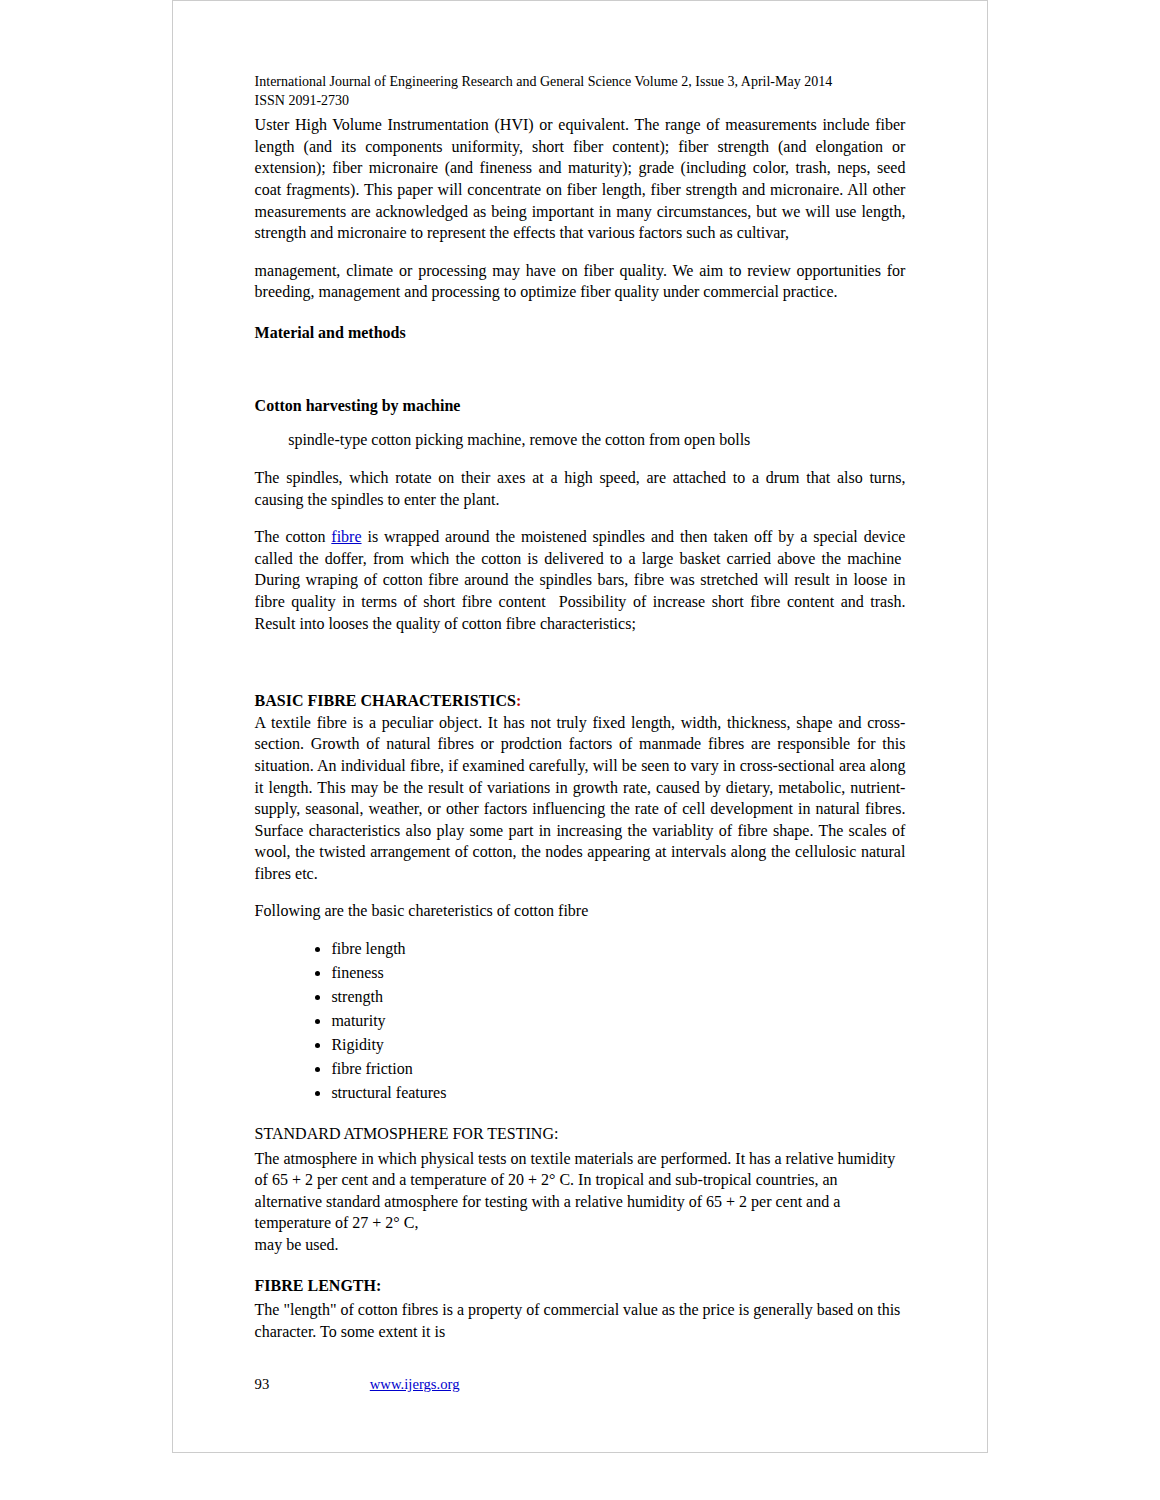International Journal of Engineering Research and General Science Volume 2, Issue 3, April-May 2014 ISSN 2091-2730
Uster High Volume Instrumentation (HVI) or equivalent. The range of measurements include fiber length (and its components uniformity, short fiber content); fiber strength (and elongation or extension); fiber micronaire (and fineness and maturity); grade (including color, trash, neps, seed coat fragments). This paper will concentrate on fiber length, fiber strength and micronaire. All other measurements are acknowledged as being important in many circumstances, but we will use length, strength and micronaire to represent the effects that various factors such as cultivar,
management, climate or processing may have on fiber quality. We aim to review opportunities for breeding, management and processing to optimize fiber quality under commercial practice.
Material and methods
Cotton harvesting by machine
spindle-type cotton picking machine, remove the cotton from open bolls
The spindles, which rotate on their axes at a high speed, are attached to a drum that also turns, causing the spindles to enter the plant.
The cotton fibre is wrapped around the moistened spindles and then taken off by a special device called the doffer, from which the cotton is delivered to a large basket carried above the machine During wraping of cotton fibre around the spindles bars, fibre was stretched will result in loose in fibre quality in terms of short fibre content Possibility of increase short fibre content and trash. Result into looses the quality of cotton fibre characteristics;
BASIC FIBRE CHARACTERISTICS:
A textile fibre is a peculiar object. It has not truly fixed length, width, thickness, shape and cross-section. Growth of natural fibres or prodction factors of manmade fibres are responsible for this situation. An individual fibre, if examined carefully, will be seen to vary in cross-sectional area along it length. This may be the result of variations in growth rate, caused by dietary, metabolic, nutrient-supply, seasonal, weather, or other factors influencing the rate of cell development in natural fibres. Surface characteristics also play some part in increasing the variablity of fibre shape. The scales of wool, the twisted arrangement of cotton, the nodes appearing at intervals along the cellulosic natural fibres etc.
Following are the basic chareteristics of cotton fibre
fibre length
fineness
strength
maturity
Rigidity
fibre friction
structural features
STANDARD ATMOSPHERE FOR TESTING:
The atmosphere in which physical tests on textile materials are performed. It has a relative humidity of 65 + 2 per cent and a temperature of 20 + 2° C. In tropical and sub-tropical countries, an alternative standard atmosphere for testing with a relative humidity of 65 + 2 per cent and a temperature of 27 + 2° C,
may be used.
FIBRE LENGTH:
The "length" of cotton fibres is a property of commercial value as the price is generally based on this character. To some extent it is
93 www.ijergs.org